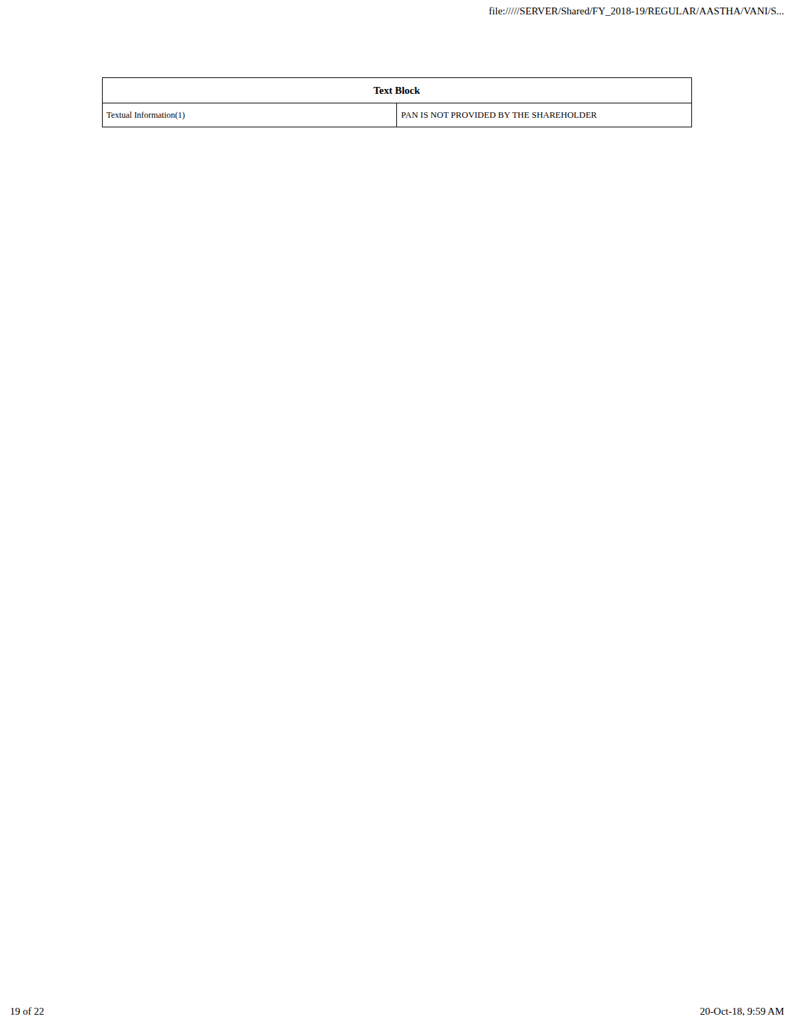file://///SERVER/Shared/FY_2018-19/REGULAR/AASTHA/VANI/S...
| Text Block |
| --- |
| Textual Information(1) | PAN IS NOT PROVIDED BY THE SHAREHOLDER |
19 of 22
20-Oct-18, 9:59 AM